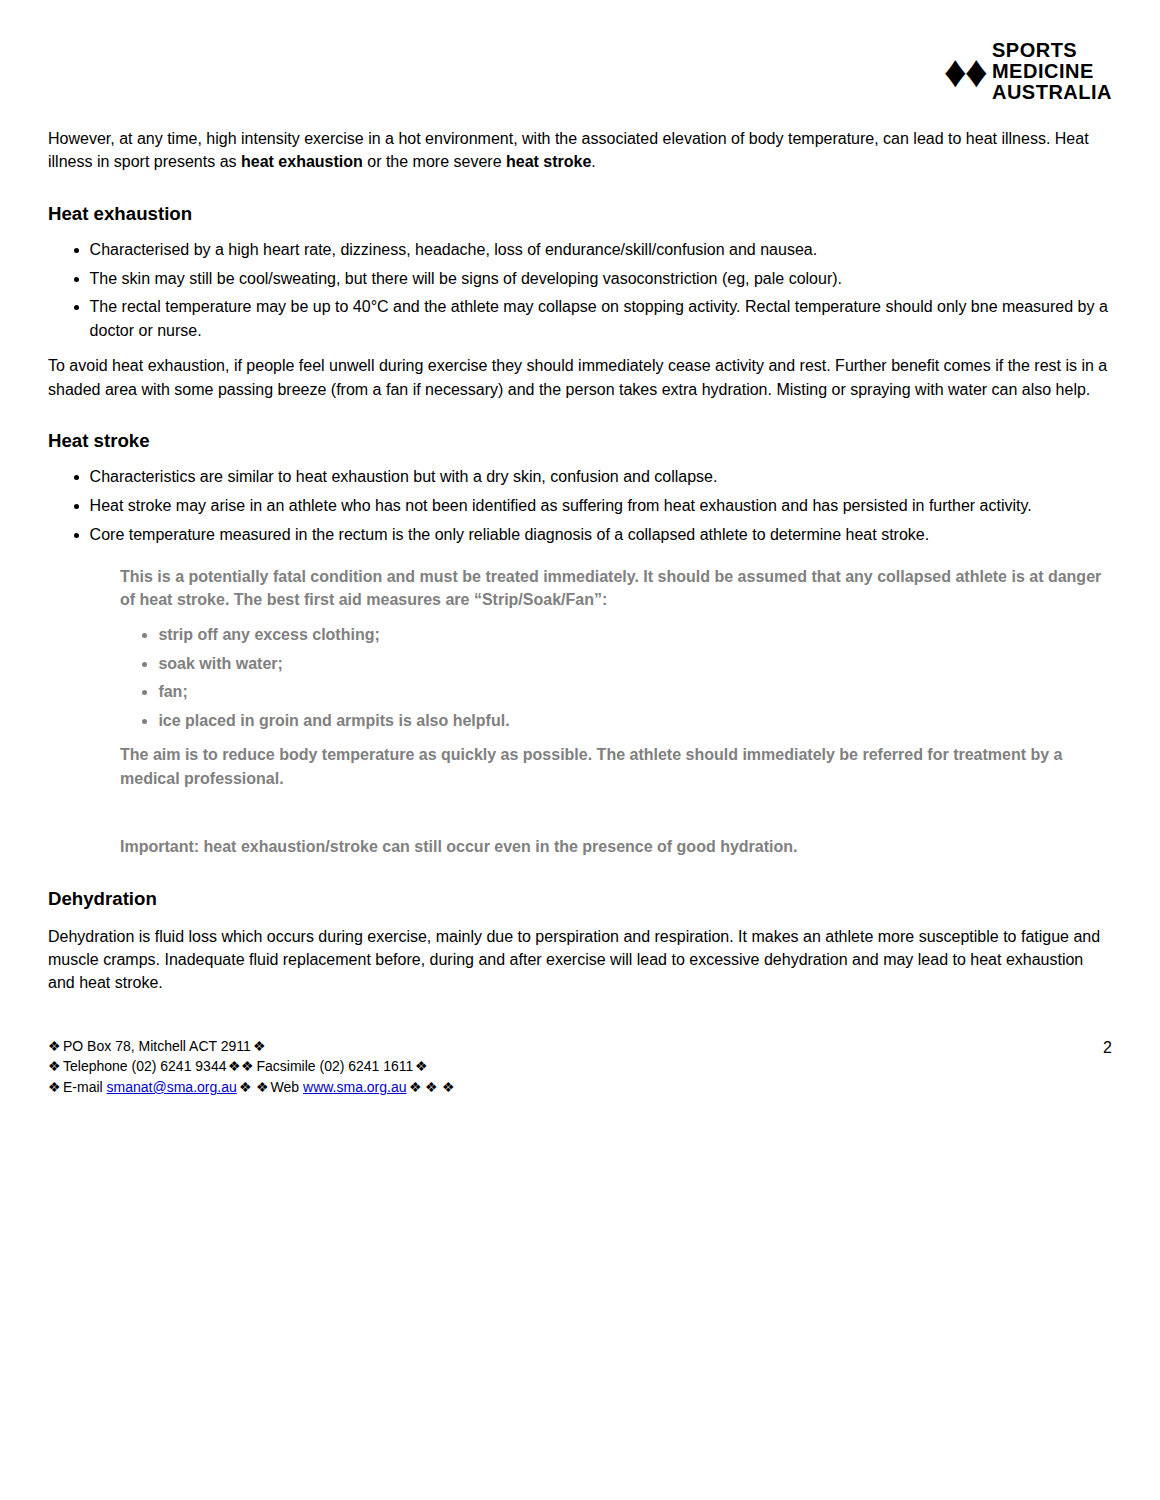♦♦SPORTS MEDICINE AUSTRALIA
However, at any time, high intensity exercise in a hot environment, with the associated elevation of body temperature, can lead to heat illness. Heat illness in sport presents as heat exhaustion or the more severe heat stroke.
Heat exhaustion
Characterised by a high heart rate, dizziness, headache, loss of endurance/skill/confusion and nausea.
The skin may still be cool/sweating, but there will be signs of developing vasoconstriction (eg, pale colour).
The rectal temperature may be up to 40°C and the athlete may collapse on stopping activity. Rectal temperature should only bne measured by a doctor or nurse.
To avoid heat exhaustion, if people feel unwell during exercise they should immediately cease activity and rest. Further benefit comes if the rest is in a shaded area with some passing breeze (from a fan if necessary) and the person takes extra hydration. Misting or spraying with water can also help.
Heat stroke
Characteristics are similar to heat exhaustion but with a dry skin, confusion and collapse.
Heat stroke may arise in an athlete who has not been identified as suffering from heat exhaustion and has persisted in further activity.
Core temperature measured in the rectum is the only reliable diagnosis of a collapsed athlete to determine heat stroke.
This is a potentially fatal condition and must be treated immediately. It should be assumed that any collapsed athlete is at danger of heat stroke. The best first aid measures are “Strip/Soak/Fan”:
strip off any excess clothing;
soak with water;
fan;
ice placed in groin and armpits is also helpful.
The aim is to reduce body temperature as quickly as possible. The athlete should immediately be referred for treatment by a medical professional.
Important: heat exhaustion/stroke can still occur even in the presence of good hydration.
Dehydration
Dehydration is fluid loss which occurs during exercise, mainly due to perspiration and respiration. It makes an athlete more susceptible to fatigue and muscle cramps. Inadequate fluid replacement before, during and after exercise will lead to excessive dehydration and may lead to heat exhaustion and heat stroke.
2
PO Box 78, Mitchell ACT 2911
Telephone (02) 6241 9344 Facsimile (02) 6241 1611
E-mail smanat@sma.org.au Web www.sma.org.au